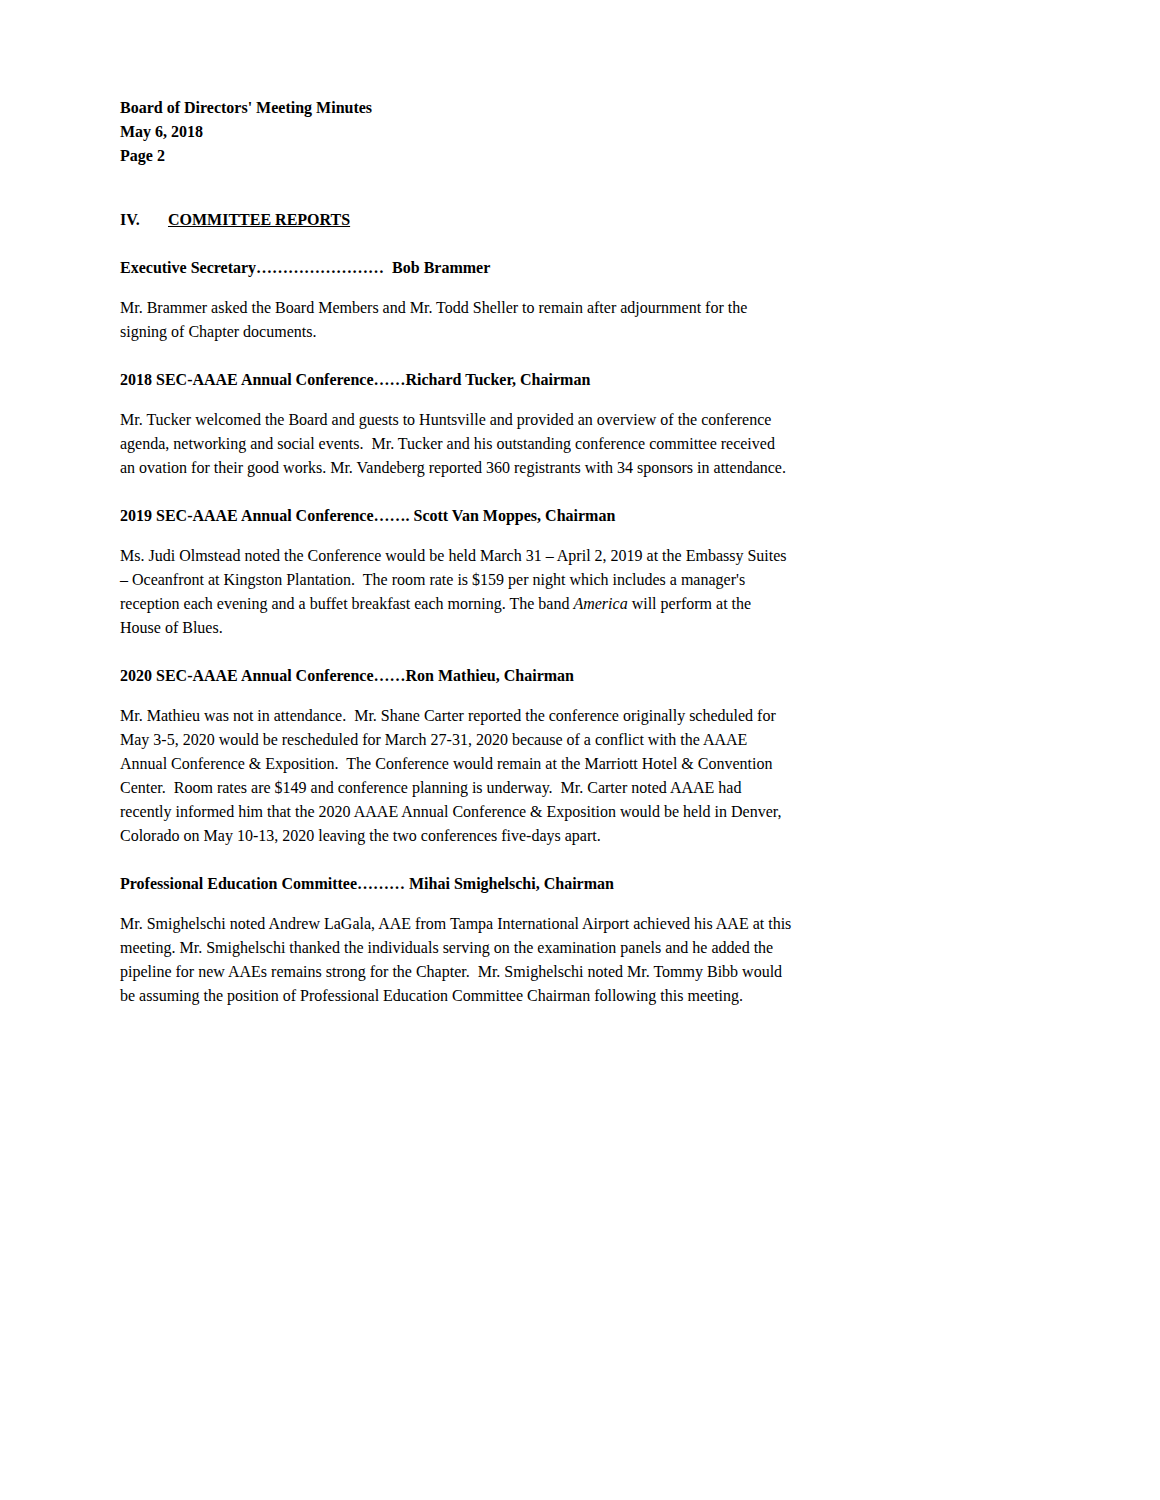Board of Directors' Meeting Minutes
May 6, 2018
Page 2
IV.
COMMITTEE REPORTS
Executive Secretary…………………… Bob Brammer
Mr. Brammer asked the Board Members and Mr. Todd Sheller to remain after adjournment for the signing of Chapter documents.
2018 SEC-AAAE Annual Conference……Richard Tucker, Chairman
Mr. Tucker welcomed the Board and guests to Huntsville and provided an overview of the conference agenda, networking and social events. Mr. Tucker and his outstanding conference committee received an ovation for their good works. Mr. Vandeberg reported 360 registrants with 34 sponsors in attendance.
2019 SEC-AAAE Annual Conference……. Scott Van Moppes, Chairman
Ms. Judi Olmstead noted the Conference would be held March 31 – April 2, 2019 at the Embassy Suites – Oceanfront at Kingston Plantation. The room rate is $159 per night which includes a manager's reception each evening and a buffet breakfast each morning. The band America will perform at the House of Blues.
2020 SEC-AAAE Annual Conference……Ron Mathieu, Chairman
Mr. Mathieu was not in attendance. Mr. Shane Carter reported the conference originally scheduled for May 3-5, 2020 would be rescheduled for March 27-31, 2020 because of a conflict with the AAAE Annual Conference & Exposition. The Conference would remain at the Marriott Hotel & Convention Center. Room rates are $149 and conference planning is underway. Mr. Carter noted AAAE had recently informed him that the 2020 AAAE Annual Conference & Exposition would be held in Denver, Colorado on May 10-13, 2020 leaving the two conferences five-days apart.
Professional Education Committee……… Mihai Smighelschi, Chairman
Mr. Smighelschi noted Andrew LaGala, AAE from Tampa International Airport achieved his AAE at this meeting. Mr. Smighelschi thanked the individuals serving on the examination panels and he added the pipeline for new AAEs remains strong for the Chapter. Mr. Smighelschi noted Mr. Tommy Bibb would be assuming the position of Professional Education Committee Chairman following this meeting.